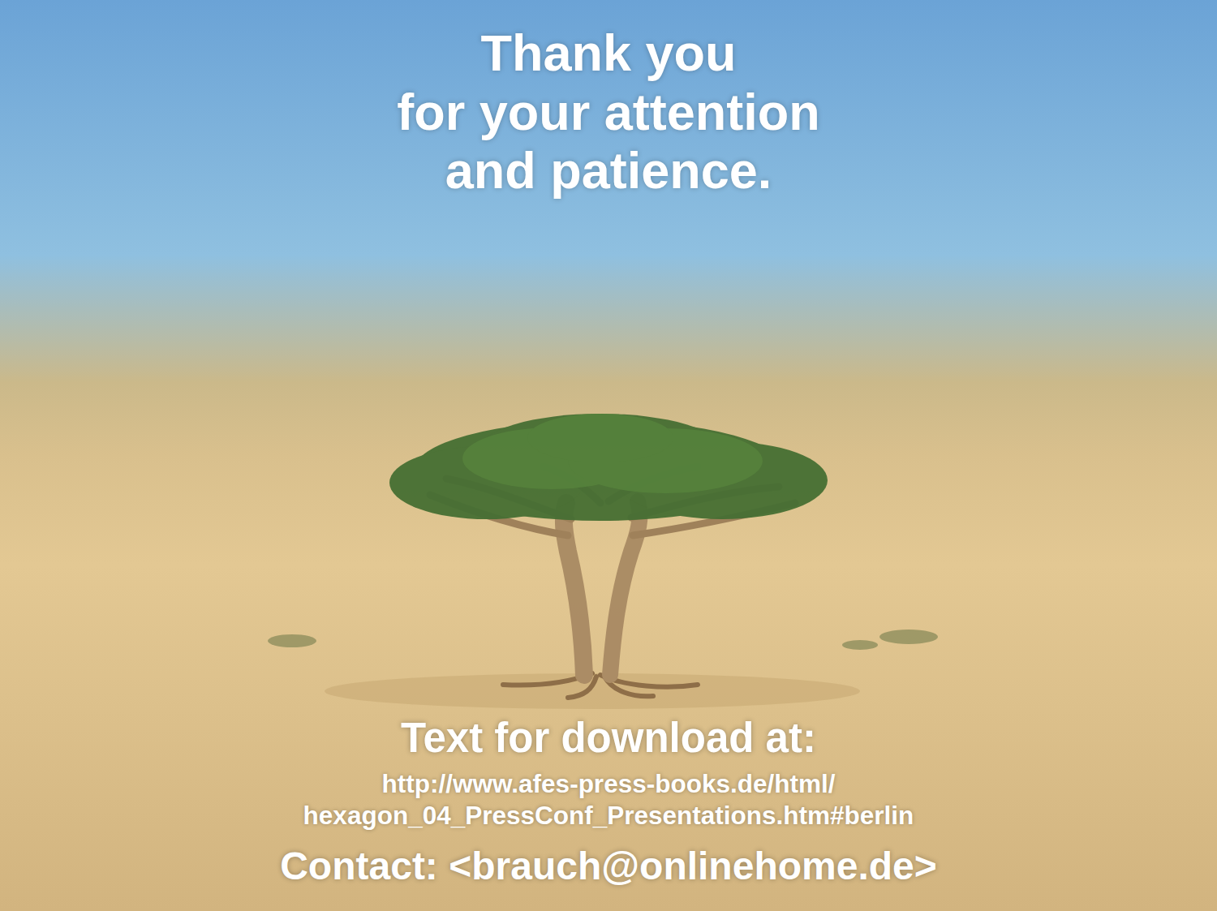Thank you
for your attention
and patience.
Lone acacia tree in the desert
Text for download at:
http://www.afes-press-books.de/html/
hexagon_04_PressConf_Presentations.htm#berlin
Contact: <brauch@onlinehome.de>